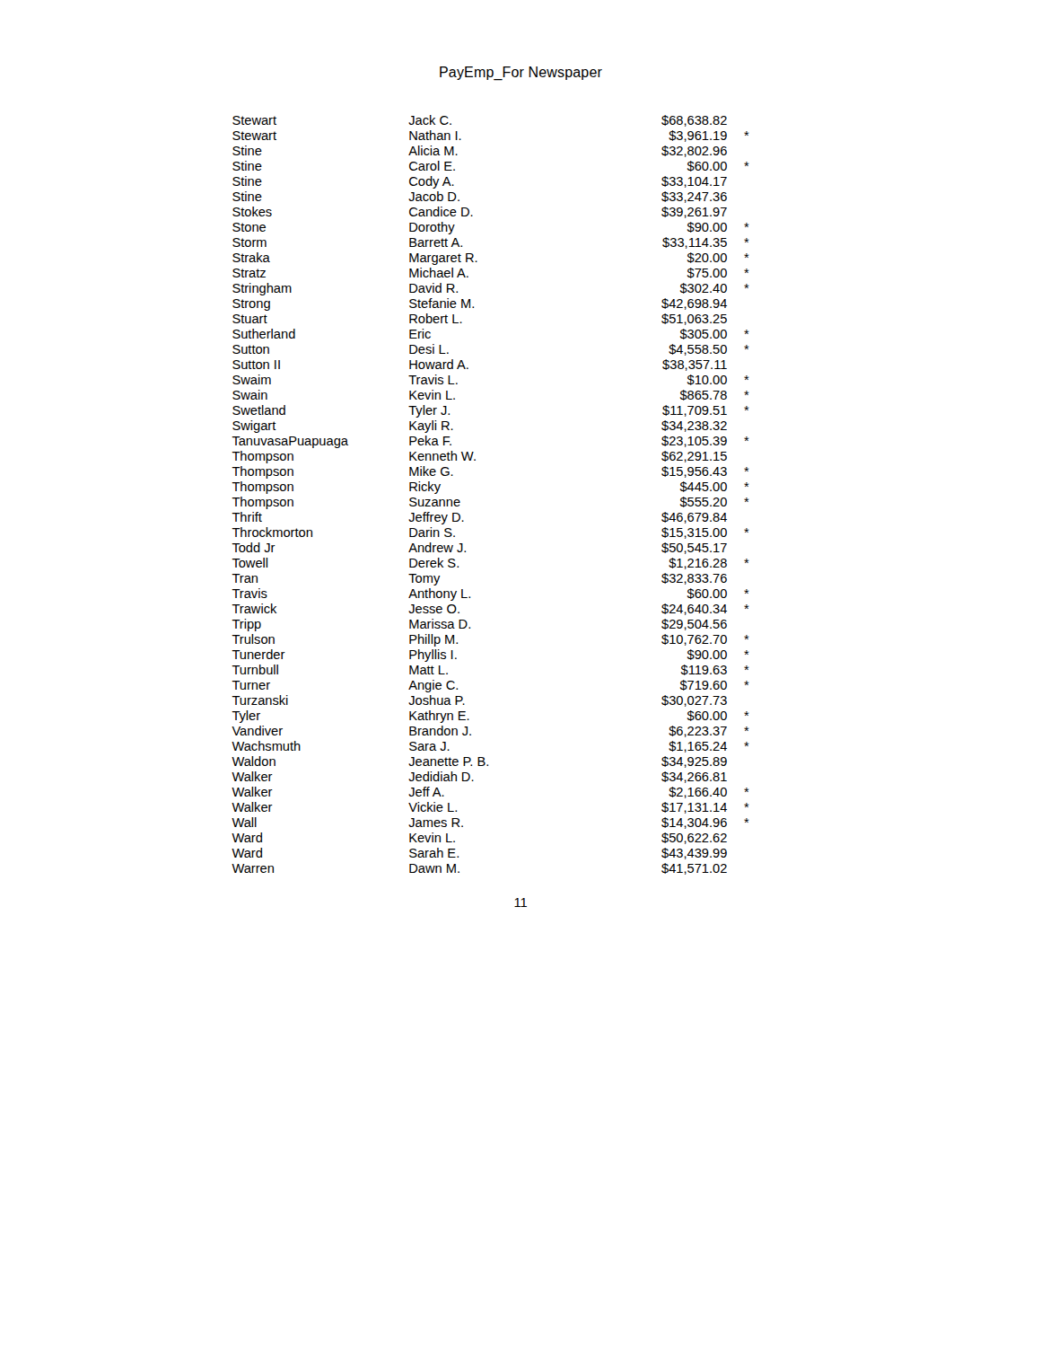PayEmp_For Newspaper
| Stewart | Jack C. | $68,638.82 | | |
| Stewart | Nathan I. | $3,961.19 | * | |
| Stine | Alicia M. | $32,802.96 | | |
| Stine | Carol E. | $60.00 | * | |
| Stine | Cody A. | $33,104.17 | | |
| Stine | Jacob D. | $33,247.36 | | |
| Stokes | Candice D. | $39,261.97 | | |
| Stone | Dorothy | $90.00 | * | |
| Storm | Barrett A. | $33,114.35 | * | |
| Straka | Margaret R. | $20.00 | * | |
| Stratz | Michael A. | $75.00 | * | |
| Stringham | David R. | $302.40 | * | |
| Strong | Stefanie M. | $42,698.94 | | |
| Stuart | Robert L. | $51,063.25 | | |
| Sutherland | Eric | $305.00 | * | |
| Sutton | Desi L. | $4,558.50 | * | |
| Sutton II | Howard A. | $38,357.11 | | |
| Swaim | Travis L. | $10.00 | * | |
| Swain | Kevin L. | $865.78 | * | |
| Swetland | Tyler J. | $11,709.51 | * | |
| Swigart | Kayli R. | $34,238.32 | | |
| TanuvasaPuapuaga | Peka F. | $23,105.39 | * | |
| Thompson | Kenneth W. | $62,291.15 | | |
| Thompson | Mike G. | $15,956.43 | * | |
| Thompson | Ricky | $445.00 | * | |
| Thompson | Suzanne | $555.20 | * | |
| Thrift | Jeffrey D. | $46,679.84 | | |
| Throckmorton | Darin S. | $15,315.00 | * | |
| Todd Jr | Andrew J. | $50,545.17 | | |
| Towell | Derek S. | $1,216.28 | * | |
| Tran | Tomy | $32,833.76 | | |
| Travis | Anthony L. | $60.00 | * | |
| Trawick | Jesse O. | $24,640.34 | * | |
| Tripp | Marissa D. | $29,504.56 | | |
| Trulson | Phillp M. | $10,762.70 | * | |
| Tunerder | Phyllis I. | $90.00 | * | |
| Turnbull | Matt L. | $119.63 | * | |
| Turner | Angie C. | $719.60 | * | |
| Turzanski | Joshua P. | $30,027.73 | | |
| Tyler | Kathryn E. | $60.00 | * | |
| Vandiver | Brandon J. | $6,223.37 | * | |
| Wachsmuth | Sara J. | $1,165.24 | * | |
| Waldon | Jeanette P. B. | $34,925.89 | | |
| Walker | Jedidiah D. | $34,266.81 | | |
| Walker | Jeff A. | $2,166.40 | * | |
| Walker | Vickie L. | $17,131.14 | * | |
| Wall | James R. | $14,304.96 | * | |
| Ward | Kevin L. | $50,622.62 | | |
| Ward | Sarah E. | $43,439.99 | | |
| Warren | Dawn M. | $41,571.02 | | |
11